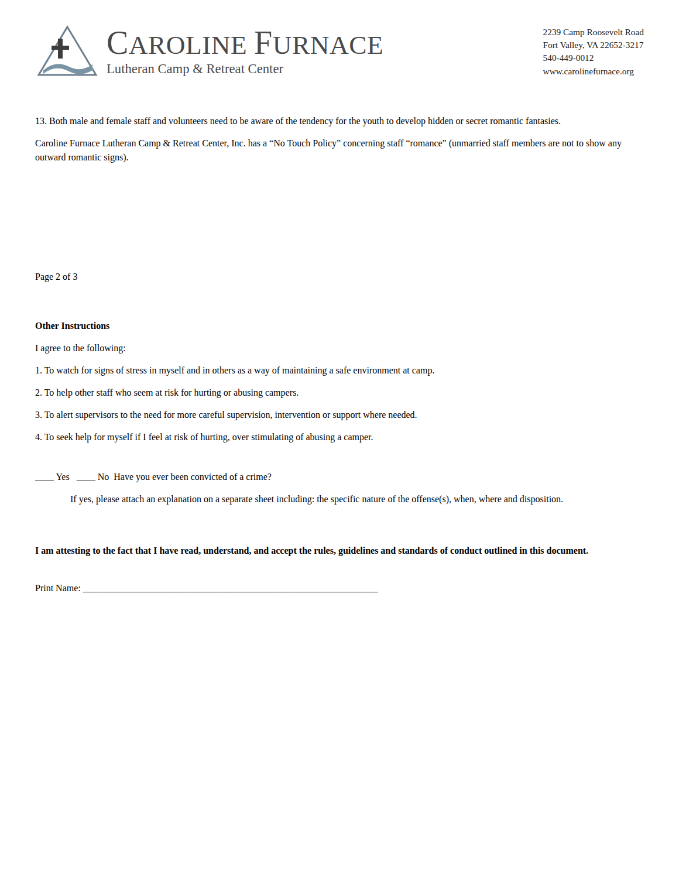CAROLINE FURNACE
Lutheran Camp & Retreat Center
2239 Camp Roosevelt Road
Fort Valley, VA 22652-3217
540-449-0012
www.carolinefurnace.org
13. Both male and female staff and volunteers need to be aware of the tendency for the youth to develop hidden or secret romantic fantasies.
Caroline Furnace Lutheran Camp & Retreat Center, Inc. has a “No Touch Policy” concerning staff “romance” (unmarried staff members are not to show any outward romantic signs).
Page 2 of 3
Other Instructions
I agree to the following:
1. To watch for signs of stress in myself and in others as a way of maintaining a safe environment at camp.
2. To help other staff who seem at risk for hurting or abusing campers.
3. To alert supervisors to the need for more careful supervision, intervention or support where needed.
4. To seek help for myself if I feel at risk of hurting, over stimulating of abusing a camper.
____ Yes ____ No Have you ever been convicted of a crime?
If yes, please attach an explanation on a separate sheet including: the specific nature of the offense(s), when, where and disposition.
I am attesting to the fact that I have read, understand, and accept the rules, guidelines and standards of conduct outlined in this document.
Print Name: _______________________________________________________________